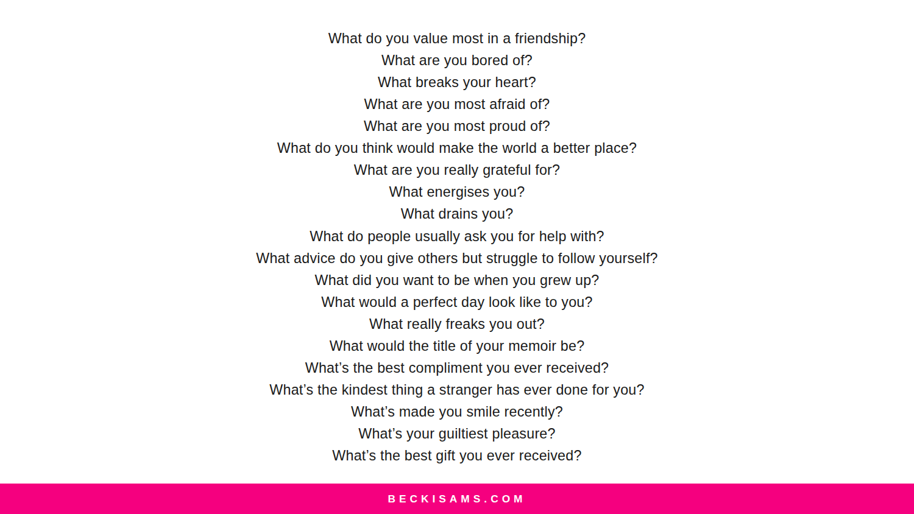What do you value most in a friendship?
What are you bored of?
What breaks your heart?
What are you most afraid of?
What are you most proud of?
What do you think would make the world a better place?
What are you really grateful for?
What energises you?
What drains you?
What do people usually ask you for help with?
What advice do you give others but struggle to follow yourself?
What did you want to be when you grew up?
What would a perfect day look like to you?
What really freaks you out?
What would the title of your memoir be?
What’s the best compliment you ever received?
What’s the kindest thing a stranger has ever done for you?
What’s made you smile recently?
What’s your guiltiest pleasure?
What’s the best gift you ever received?
beckisams.com